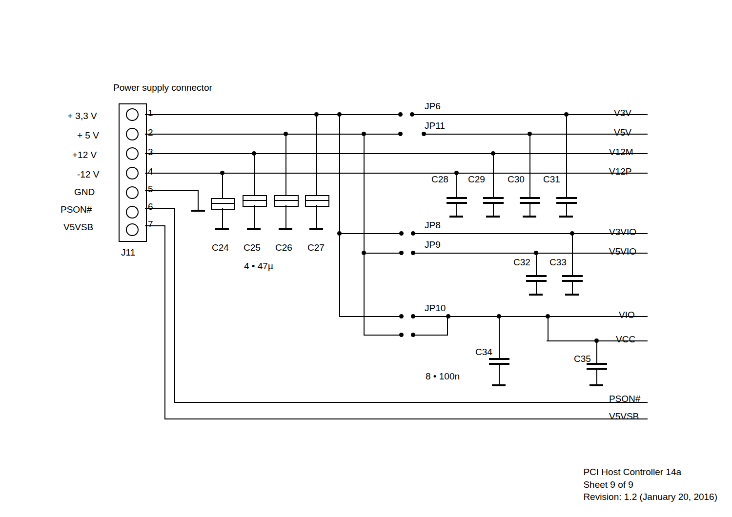Power supply connector
1
2
3
4
5
6
7
+ 3,3 V
+ 5 V
+12 V
-12 V
GND
PSON#
V5VSB
J11
C24
C25
C26
C27
4 • 47µ
JP6
V3V
JP11
V5V
V12M
V12P
C28
C29
C30
C31
JP8
V3VIO
JP9
V5VIO
C32
C33
JP10
VIO
VCC
C34
C35
8 • 100n
PSON#
V5VSB
PCI Host Controller 14a
Sheet 9 of 9
Revision: 1.2 (January 20, 2016)